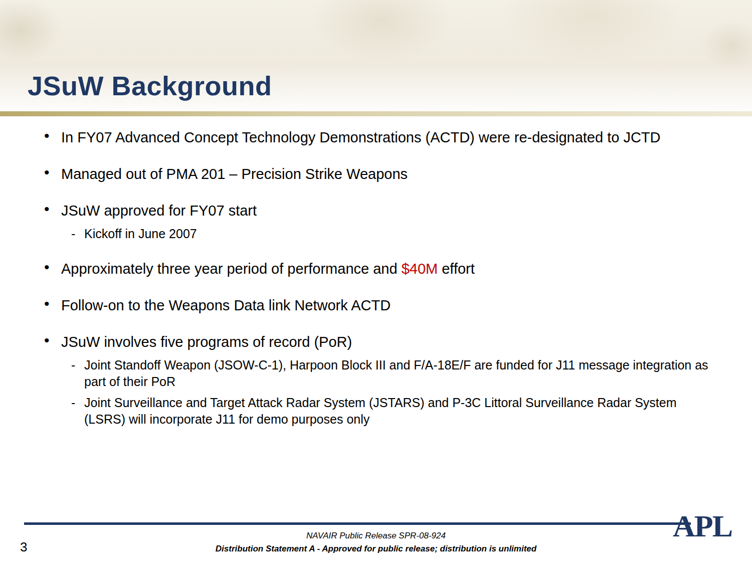JSuW Background
In FY07 Advanced Concept Technology Demonstrations (ACTD) were re-designated to JCTD
Managed out of PMA 201 – Precision Strike Weapons
JSuW approved for FY07 start
Kickoff in June 2007
Approximately three year period of performance and $40M effort
Follow-on to the Weapons Data link Network ACTD
JSuW involves five programs of record (PoR)
Joint Standoff Weapon (JSOW-C-1), Harpoon Block III and F/A-18E/F are funded for J11 message integration as part of their PoR
Joint Surveillance and Target Attack Radar System (JSTARS) and P-3C Littoral Surveillance Radar System (LSRS) will incorporate J11 for demo purposes only
APL
3
NAVAIR Public Release SPR-08-924
Distribution Statement A - Approved for public release; distribution is unlimited